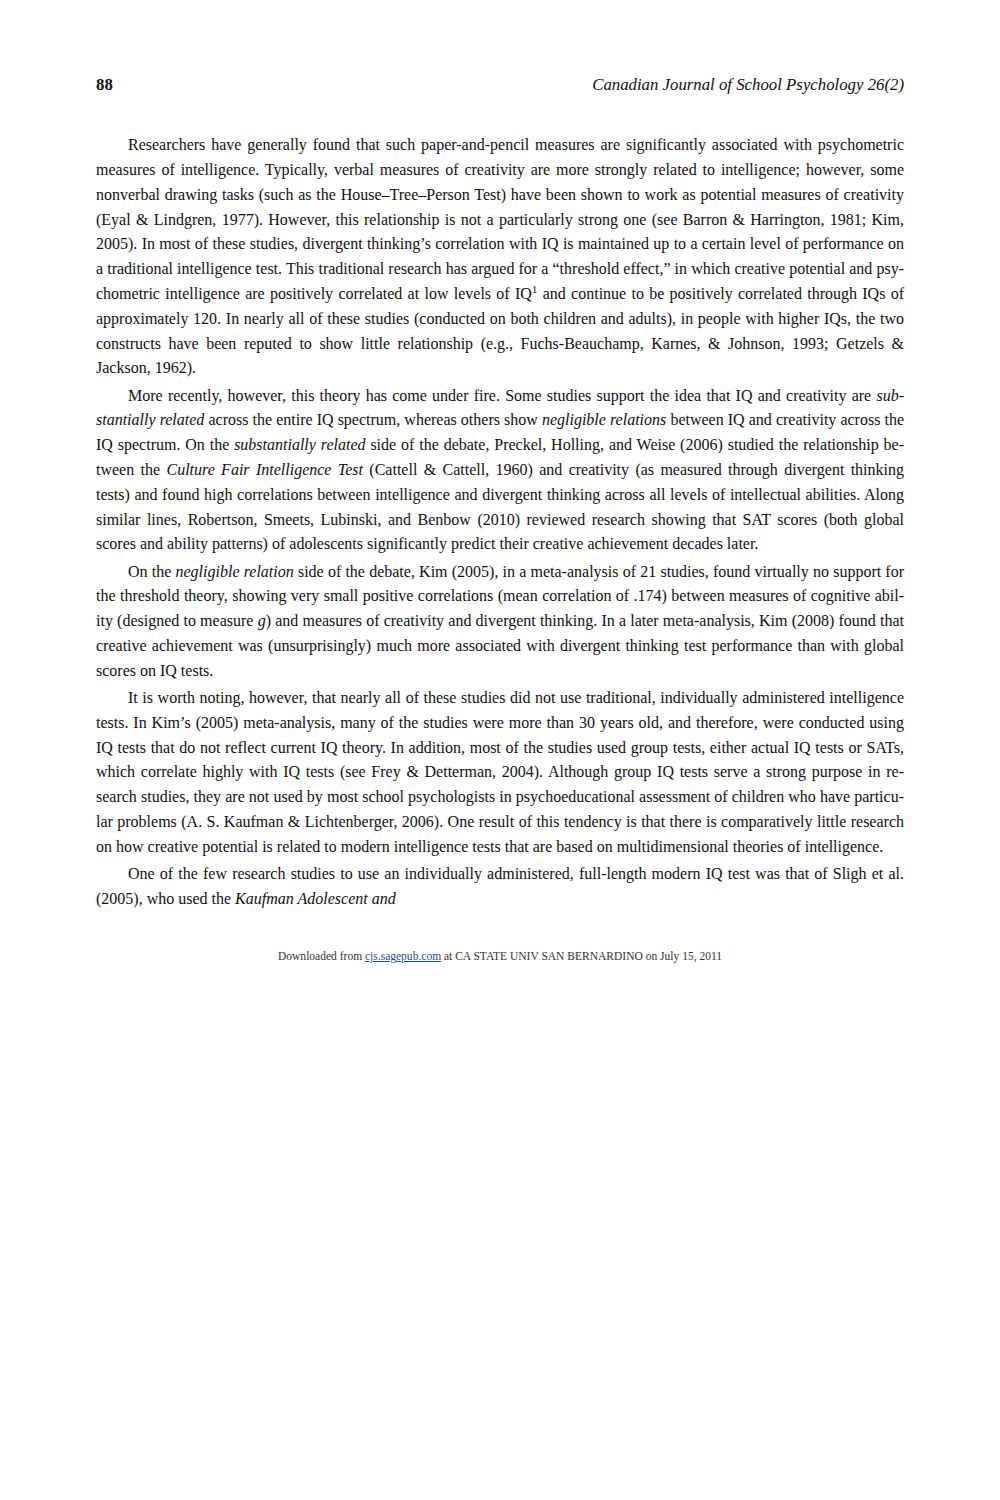88 Canadian Journal of School Psychology 26(2)
Researchers have generally found that such paper-and-pencil measures are significantly associated with psychometric measures of intelligence. Typically, verbal measures of creativity are more strongly related to intelligence; however, some nonverbal drawing tasks (such as the House–Tree–Person Test) have been shown to work as potential measures of creativity (Eyal & Lindgren, 1977). However, this relationship is not a particularly strong one (see Barron & Harrington, 1981; Kim, 2005). In most of these studies, divergent thinking’s correlation with IQ is maintained up to a certain level of performance on a traditional intelligence test. This traditional research has argued for a “threshold effect,” in which creative potential and psychometric intelligence are positively correlated at low levels of IQ1 and continue to be positively correlated through IQs of approximately 120. In nearly all of these studies (conducted on both children and adults), in people with higher IQs, the two constructs have been reputed to show little relationship (e.g., Fuchs-Beauchamp, Karnes, & Johnson, 1993; Getzels & Jackson, 1962).
More recently, however, this theory has come under fire. Some studies support the idea that IQ and creativity are substantially related across the entire IQ spectrum, whereas others show negligible relations between IQ and creativity across the IQ spectrum. On the substantially related side of the debate, Preckel, Holling, and Weise (2006) studied the relationship between the Culture Fair Intelligence Test (Cattell & Cattell, 1960) and creativity (as measured through divergent thinking tests) and found high correlations between intelligence and divergent thinking across all levels of intellectual abilities. Along similar lines, Robertson, Smeets, Lubinski, and Benbow (2010) reviewed research showing that SAT scores (both global scores and ability patterns) of adolescents significantly predict their creative achievement decades later.
On the negligible relation side of the debate, Kim (2005), in a meta-analysis of 21 studies, found virtually no support for the threshold theory, showing very small positive correlations (mean correlation of .174) between measures of cognitive ability (designed to measure g) and measures of creativity and divergent thinking. In a later meta-analysis, Kim (2008) found that creative achievement was (unsurprisingly) much more associated with divergent thinking test performance than with global scores on IQ tests.
It is worth noting, however, that nearly all of these studies did not use traditional, individually administered intelligence tests. In Kim’s (2005) meta-analysis, many of the studies were more than 30 years old, and therefore, were conducted using IQ tests that do not reflect current IQ theory. In addition, most of the studies used group tests, either actual IQ tests or SATs, which correlate highly with IQ tests (see Frey & Detterman, 2004). Although group IQ tests serve a strong purpose in research studies, they are not used by most school psychologists in psychoeducational assessment of children who have particular problems (A. S. Kaufman & Lichtenberger, 2006). One result of this tendency is that there is comparatively little research on how creative potential is related to modern intelligence tests that are based on multidimensional theories of intelligence.
One of the few research studies to use an individually administered, full-length modern IQ test was that of Sligh et al. (2005), who used the Kaufman Adolescent and
Downloaded from cjs.sagepub.com at CA STATE UNIV SAN BERNARDINO on July 15, 2011